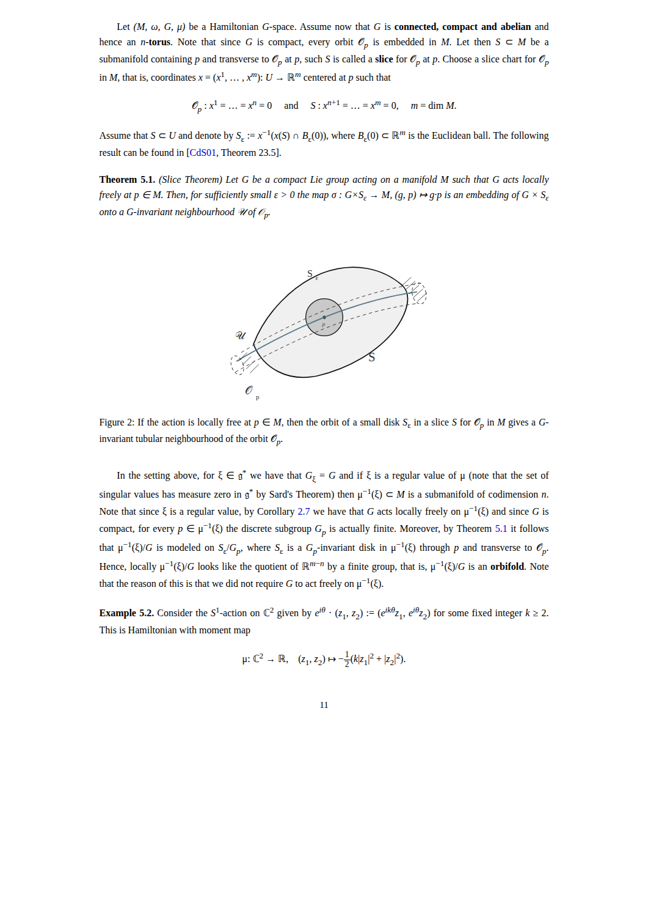Let (M, ω, G, μ) be a Hamiltonian G-space. Assume now that G is connected, compact and abelian and hence an n-torus. Note that since G is compact, every orbit 𝒪p is embedded in M. Let then S ⊂ M be a submanifold containing p and transverse to 𝒪p at p, such S is called a slice for 𝒪p at p. Choose a slice chart for 𝒪p in M, that is, coordinates x = (x1, … , xm): U → ℝm centered at p such that
𝒪p : x1 = … = xn = 0 and S : xn+1 = … = xm = 0, m = dim M.
Assume that S ⊂ U and denote by Sε := x−1(x(S) ∩ Bε(0)), where Bε(0) ⊂ ℝm is the Euclidean ball. The following result can be found in [CdS01, Theorem 23.5].
Theorem 5.1. (Slice Theorem) Let G be a compact Lie group acting on a manifold M such that G acts locally freely at p ∈ M. Then, for sufficiently small ε > 0 the map σ : G×Sε → M, (g, p) ↦ g·p is an embedding of G × Sε onto a G-invariant neighbourhood 𝒰 of 𝒪p.
p S ε 𝒰 S 𝒪 p
Figure 2: If the action is locally free at p ∈ M, then the orbit of a small disk Sε in a slice S for 𝒪p in M gives a G-invariant tubular neighbourhood of the orbit 𝒪p.
In the setting above, for ξ ∈ 𝔤* we have that Gξ = G and if ξ is a regular value of μ (note that the set of singular values has measure zero in 𝔤* by Sard's Theorem) then μ−1(ξ) ⊂ M is a submanifold of codimension n. Note that since ξ is a regular value, by Corollary 2.7 we have that G acts locally freely on μ−1(ξ) and since G is compact, for every p ∈ μ−1(ξ) the discrete subgroup Gp is actually finite. Moreover, by Theorem 5.1 it follows that μ−1(ξ)/G is modeled on Sε/Gp, where Sε is a Gp-invariant disk in μ−1(ξ) through p and transverse to 𝒪p. Hence, locally μ−1(ξ)/G looks like the quotient of ℝm−n by a finite group, that is, μ−1(ξ)/G is an orbifold. Note that the reason of this is that we did not require G to act freely on μ−1(ξ).
Example 5.2. Consider the S1-action on ℂ2 given by eiθ · (z1, z2) := (eikθz1, eiθz2) for some fixed integer k ≥ 2. This is Hamiltonian with moment map
μ: ℂ2 → ℝ, (z1, z2) ↦ −12(k|z1|2 + |z2|2).
11